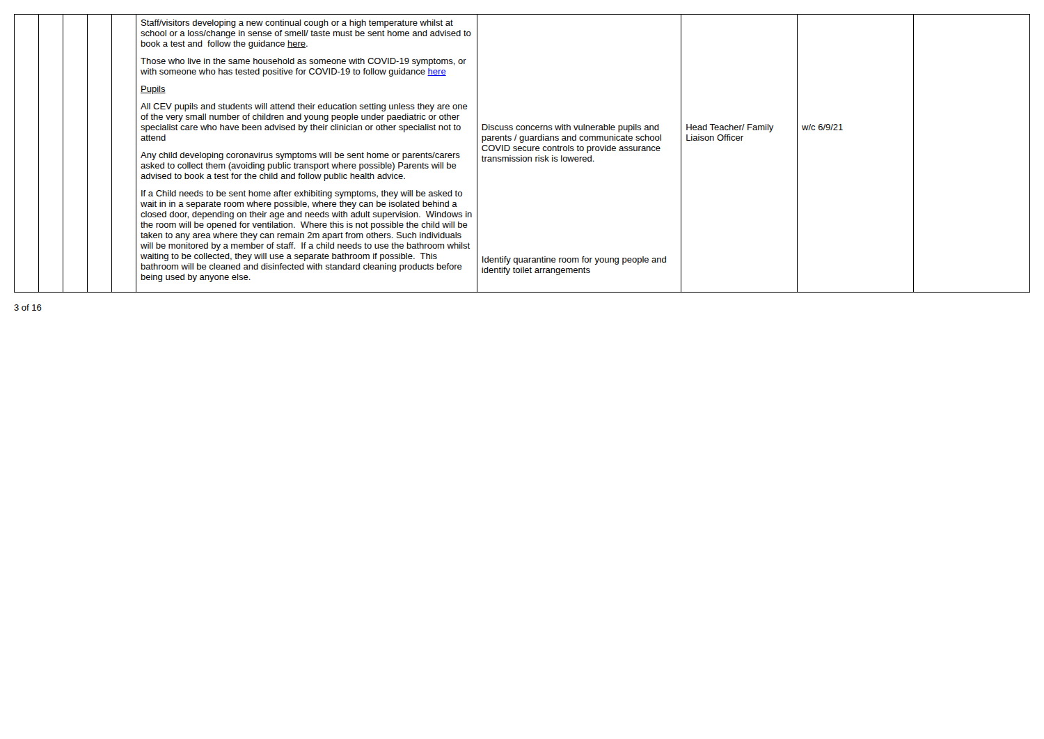| | | | | | Staff/visitors developing a new continual cough or a high temperature whilst at school or a loss/change in sense of smell/ taste must be sent home and advised to book a test and follow the guidance here . Those who live in the same household as someone with COVID-19 symptoms, or with someone who has tested positive for COVID-19 to follow guidance here Pupils All CEV pupils and students will attend their education setting unless they are one of the very small number of children and young people under paediatric or other specialist care who have been advised by their clinician or other specialist not to attend Any child developing coronavirus symptoms will be sent home or parents/carers asked to collect them (avoiding public transport where possible) Parents will be advised to book a test for the child and follow public health advice. If a Child needs to be sent home after exhibiting symptoms, they will be asked to wait in in a separate room where possible, where they can be isolated behind a closed door, depending on their age and needs with adult supervision. Windows in the room will be opened for ventilation. Where this is not possible the child will be taken to any area where they can remain 2m apart from others. Such individuals will be monitored by a member of staff. If a child needs to use the bathroom whilst waiting to be collected, they will use a separate bathroom if possible. This bathroom will be cleaned and disinfected with standard cleaning products before being used by anyone else. | Discuss concerns with vulnerable pupils and parents / guardians and communicate school COVID secure controls to provide assurance transmission risk is lowered. Identify quarantine room for young people and identify toilet arrangements | Head Teacher/ Family Liaison Officer | w/c 6/9/21 | |
3 of 16